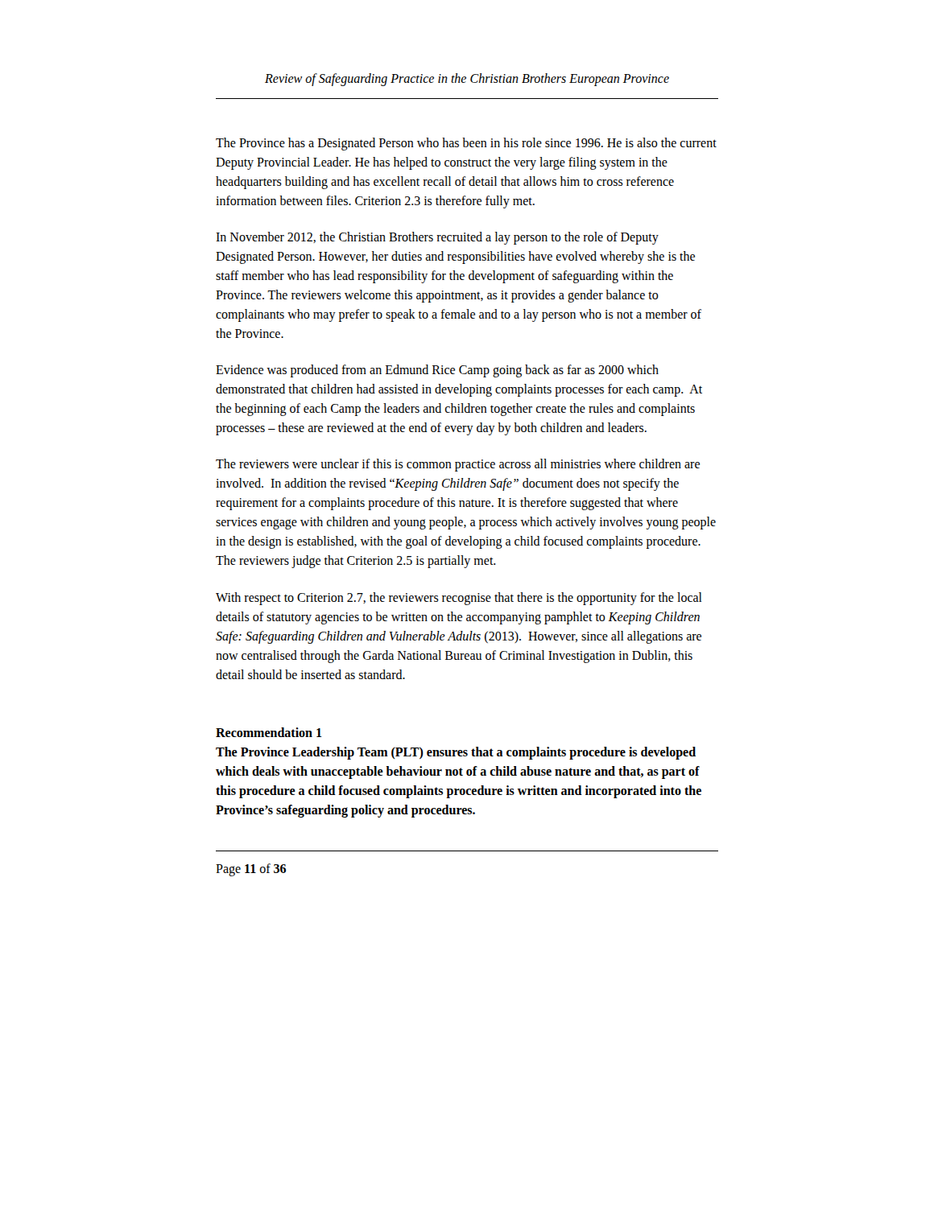Review of Safeguarding Practice in the Christian Brothers European Province
The Province has a Designated Person who has been in his role since 1996. He is also the current Deputy Provincial Leader. He has helped to construct the very large filing system in the headquarters building and has excellent recall of detail that allows him to cross reference information between files. Criterion 2.3 is therefore fully met.
In November 2012, the Christian Brothers recruited a lay person to the role of Deputy Designated Person. However, her duties and responsibilities have evolved whereby she is the staff member who has lead responsibility for the development of safeguarding within the Province. The reviewers welcome this appointment, as it provides a gender balance to complainants who may prefer to speak to a female and to a lay person who is not a member of the Province.
Evidence was produced from an Edmund Rice Camp going back as far as 2000 which demonstrated that children had assisted in developing complaints processes for each camp. At the beginning of each Camp the leaders and children together create the rules and complaints processes – these are reviewed at the end of every day by both children and leaders.
The reviewers were unclear if this is common practice across all ministries where children are involved. In addition the revised “Keeping Children Safe” document does not specify the requirement for a complaints procedure of this nature. It is therefore suggested that where services engage with children and young people, a process which actively involves young people in the design is established, with the goal of developing a child focused complaints procedure. The reviewers judge that Criterion 2.5 is partially met.
With respect to Criterion 2.7, the reviewers recognise that there is the opportunity for the local details of statutory agencies to be written on the accompanying pamphlet to Keeping Children Safe: Safeguarding Children and Vulnerable Adults (2013). However, since all allegations are now centralised through the Garda National Bureau of Criminal Investigation in Dublin, this detail should be inserted as standard.
Recommendation 1
The Province Leadership Team (PLT) ensures that a complaints procedure is developed which deals with unacceptable behaviour not of a child abuse nature and that, as part of this procedure a child focused complaints procedure is written and incorporated into the Province’s safeguarding policy and procedures.
Page 11 of 36